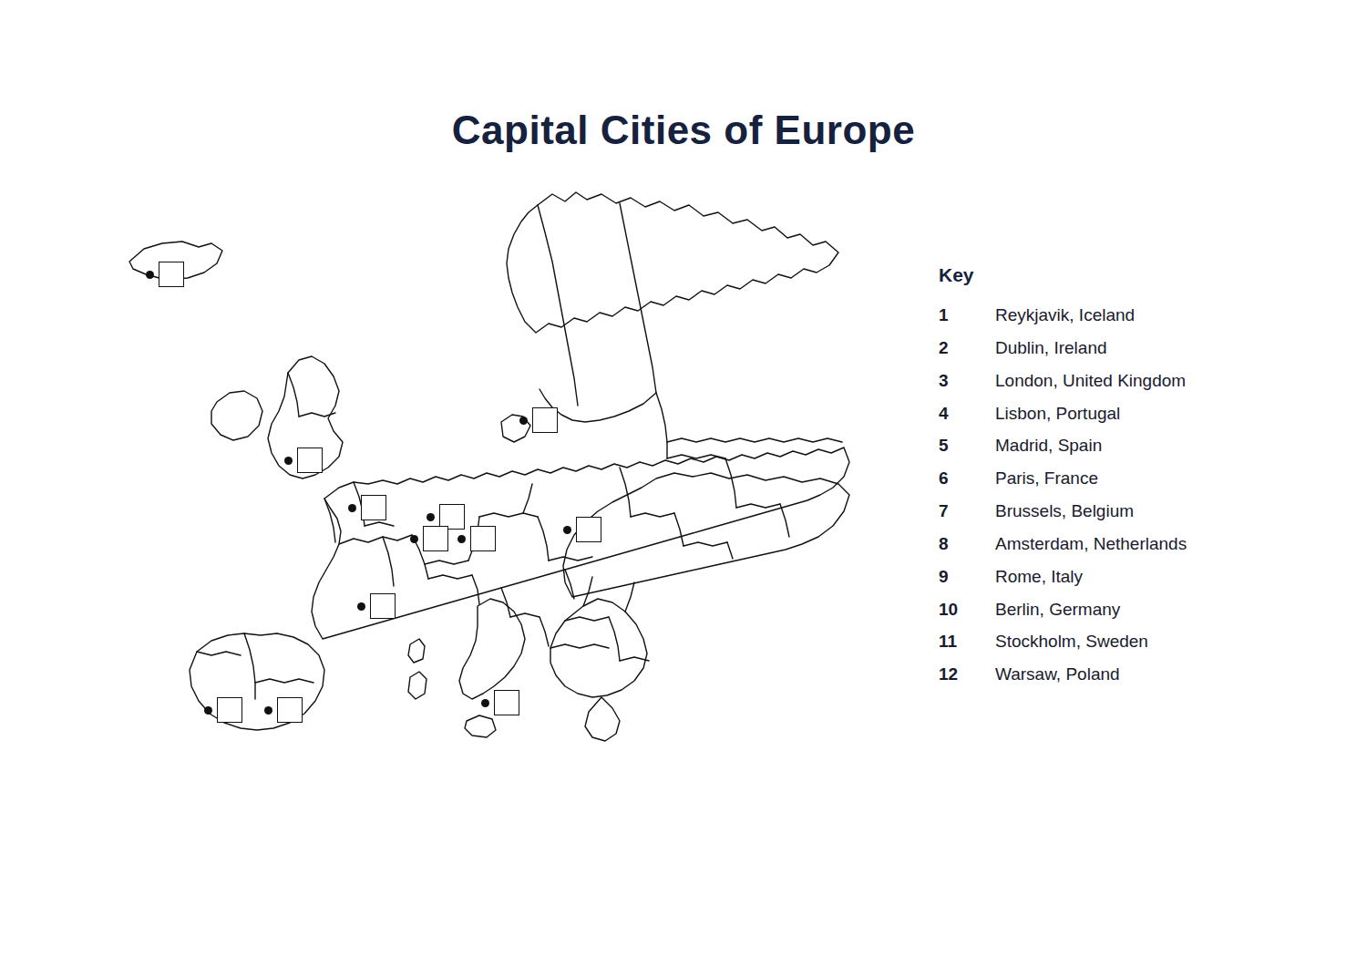Capital Cities of Europe
Key
| 1 | Reykjavik, Iceland |
| 2 | Dublin, Ireland |
| 3 | London, United Kingdom |
| 4 | Lisbon, Portugal |
| 5 | Madrid, Spain |
| 6 | Paris, France |
| 7 | Brussels, Belgium |
| 8 | Amsterdam, Netherlands |
| 9 | Rome, Italy |
| 10 | Berlin, Germany |
| 11 | Stockholm, Sweden |
| 12 | Warsaw, Poland |